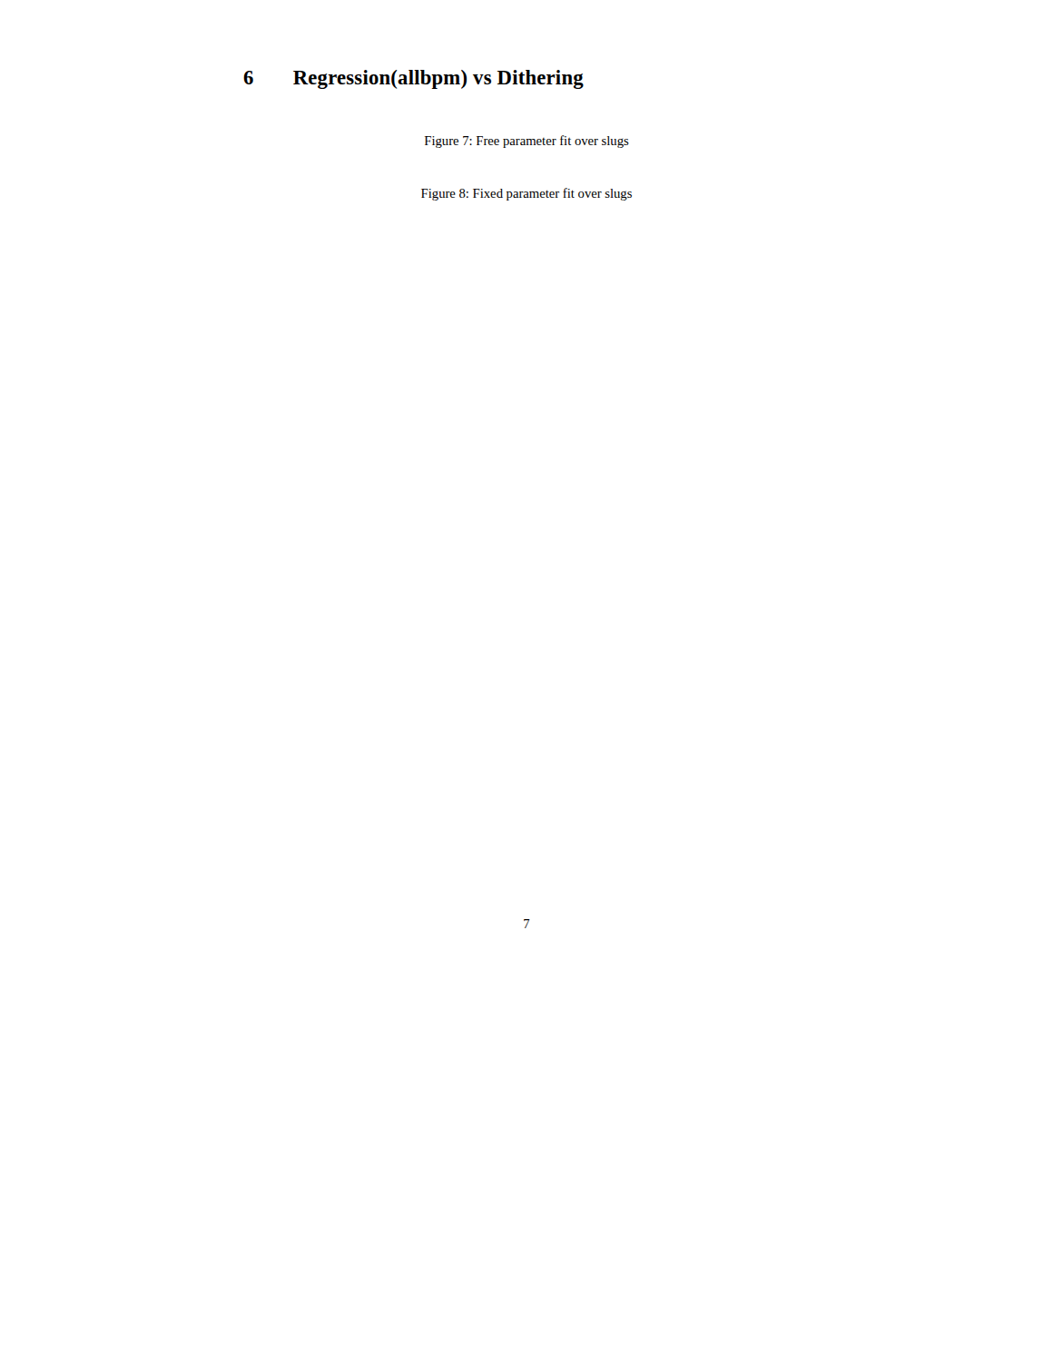6 Regression(allbpm) vs Dithering
Figure 7: Free parameter fit over slugs
Figure 8: Fixed parameter fit over slugs
7